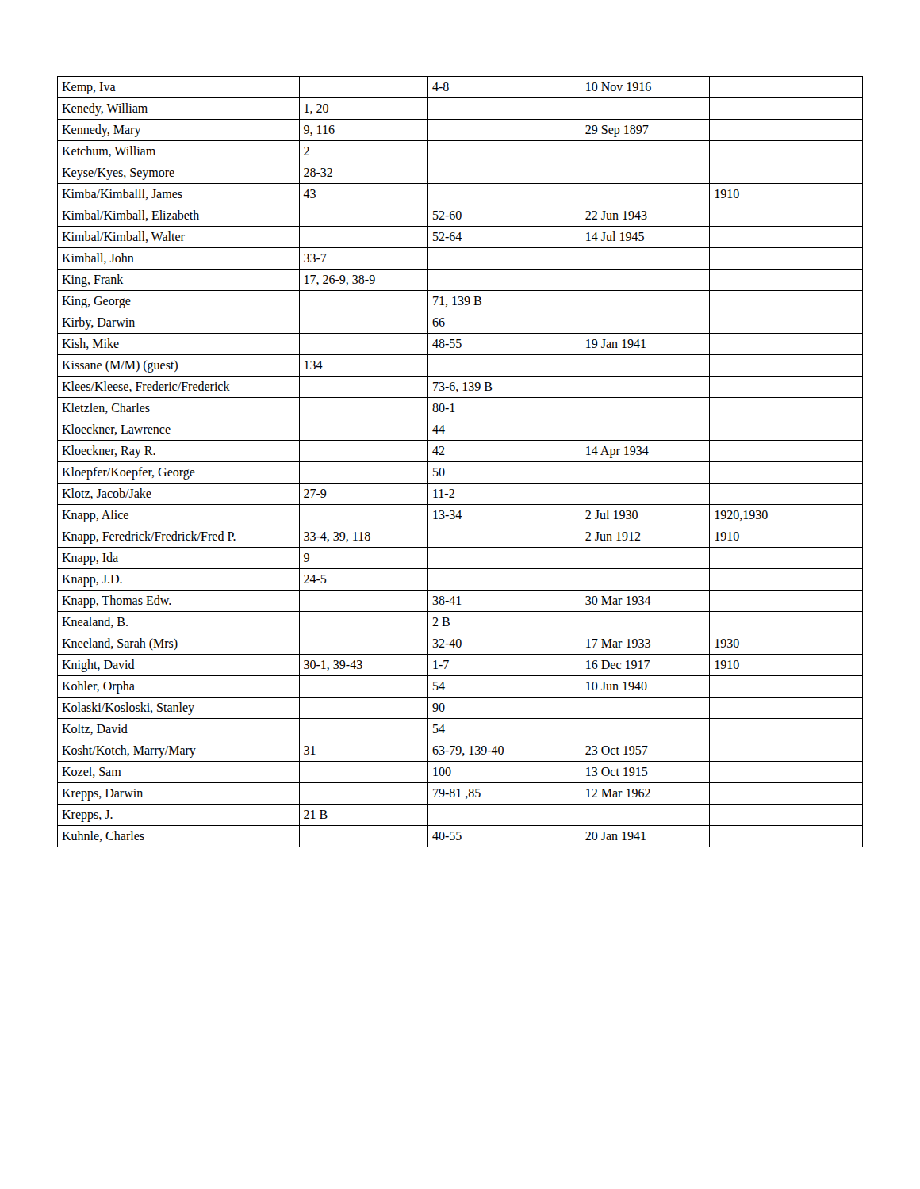| Kemp, Iva | | 4-8 | 10 Nov 1916 | |
| Kenedy, William | 1, 20 | | | |
| Kennedy, Mary | 9, 116 | | 29 Sep 1897 | |
| Ketchum, William | 2 | | | |
| Keyse/Kyes, Seymore | 28-32 | | | |
| Kimba/Kimballl, James | 43 | | | 1910 |
| Kimbal/Kimball, Elizabeth | | 52-60 | 22 Jun 1943 | |
| Kimbal/Kimball, Walter | | 52-64 | 14 Jul 1945 | |
| Kimball, John | 33-7 | | | |
| King, Frank | 17, 26-9, 38-9 | | | |
| King, George | | 71, 139 B | | |
| Kirby, Darwin | | 66 | | |
| Kish, Mike | | 48-55 | 19 Jan 1941 | |
| Kissane (M/M) (guest) | 134 | | | |
| Klees/Kleese, Frederic/Frederick | | 73-6, 139 B | | |
| Kletzlen, Charles | | 80-1 | | |
| Kloeckner, Lawrence | | 44 | | |
| Kloeckner, Ray R. | | 42 | 14 Apr 1934 | |
| Kloepfer/Koepfer, George | | 50 | | |
| Klotz, Jacob/Jake | 27-9 | 11-2 | | |
| Knapp, Alice | | 13-34 | 2 Jul 1930 | 1920,1930 |
| Knapp, Feredrick/Fredrick/Fred P. | 33-4, 39, 118 | | 2 Jun 1912 | 1910 |
| Knapp, Ida | 9 | | | |
| Knapp, J.D. | 24-5 | | | |
| Knapp, Thomas Edw. | | 38-41 | 30 Mar 1934 | |
| Knealand, B. | | 2 B | | |
| Kneeland, Sarah (Mrs) | | 32-40 | 17 Mar 1933 | 1930 |
| Knight, David | 30-1, 39-43 | 1-7 | 16 Dec 1917 | 1910 |
| Kohler, Orpha | | 54 | 10 Jun 1940 | |
| Kolaski/Kosloski, Stanley | | 90 | | |
| Koltz, David | | 54 | | |
| Kosht/Kotch, Marry/Mary | 31 | 63-79, 139-40 | 23 Oct 1957 | |
| Kozel, Sam | | 100 | 13 Oct 1915 | |
| Krepps, Darwin | | 79-81 ,85 | 12 Mar 1962 | |
| Krepps, J. | 21 B | | | |
| Kuhnle, Charles | | 40-55 | 20 Jan 1941 | |